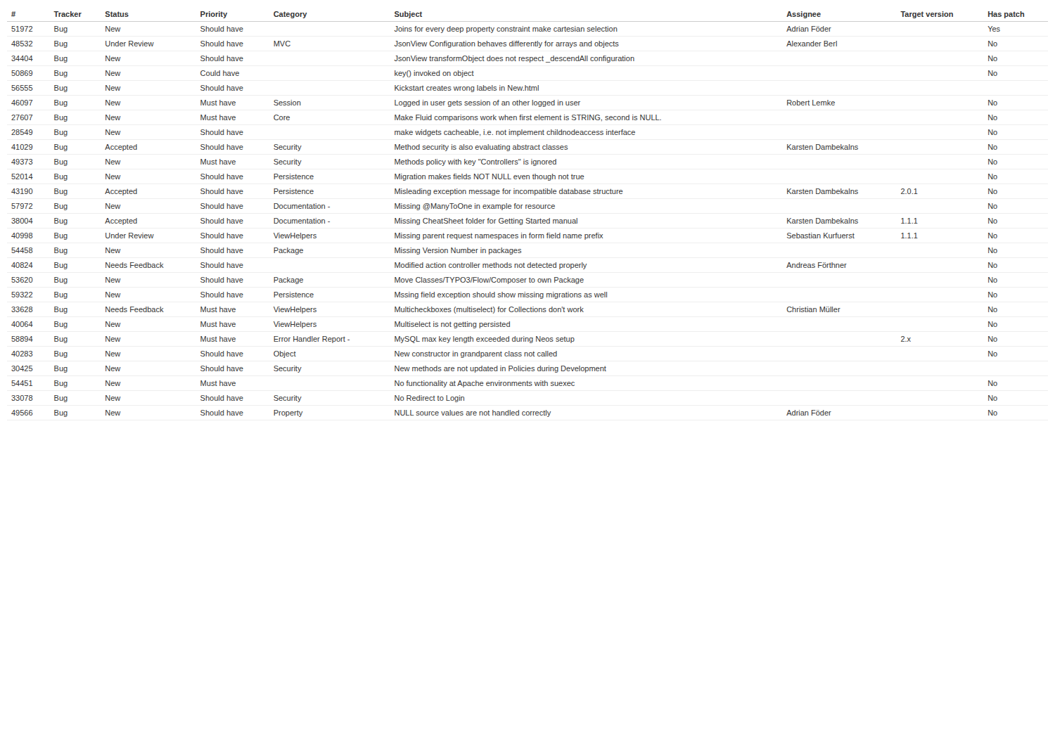| # | Tracker | Status | Priority | Category | Subject | Assignee | Target version | Has patch |
| --- | --- | --- | --- | --- | --- | --- | --- | --- |
| 51972 | Bug | New | Should have | | Joins for every deep property constraint make cartesian selection | Adrian Föder | | Yes |
| 48532 | Bug | Under Review | Should have | MVC | JsonView Configuration behaves differently for arrays and objects | Alexander Berl | | No |
| 34404 | Bug | New | Should have | | JsonView transformObject does not respect _descendAll configuration | | | No |
| 50869 | Bug | New | Could have | | key() invoked on object | | | No |
| 56555 | Bug | New | Should have | | Kickstart creates wrong labels in New.html | | | |
| 46097 | Bug | New | Must have | Session | Logged in user gets session of an other logged in user | Robert Lemke | | No |
| 27607 | Bug | New | Must have | Core | Make Fluid comparisons work when first element is STRING, second is NULL. | | | No |
| 28549 | Bug | New | Should have | | make widgets cacheable, i.e. not implement childnodeaccess interface | | | No |
| 41029 | Bug | Accepted | Should have | Security | Method security is also evaluating abstract classes | Karsten Dambekalns | | No |
| 49373 | Bug | New | Must have | Security | Methods policy with key "Controllers" is ignored | | | No |
| 52014 | Bug | New | Should have | Persistence | Migration makes fields NOT NULL even though not true | | | No |
| 43190 | Bug | Accepted | Should have | Persistence | Misleading exception message for incompatible database structure | Karsten Dambekalns | 2.0.1 | No |
| 57972 | Bug | New | Should have | Documentation - | Missing @ManyToOne in example for resource | | | No |
| 38004 | Bug | Accepted | Should have | Documentation - | Missing CheatSheet folder for Getting Started manual | Karsten Dambekalns | 1.1.1 | No |
| 40998 | Bug | Under Review | Should have | ViewHelpers | Missing parent request namespaces in form field name prefix | Sebastian Kurfuerst | 1.1.1 | No |
| 54458 | Bug | New | Should have | Package | Missing Version Number in packages | | | No |
| 40824 | Bug | Needs Feedback | Should have | | Modified action controller methods not detected properly | Andreas Förthner | | No |
| 53620 | Bug | New | Should have | Package | Move Classes/TYPO3/Flow/Composer to own Package | | | No |
| 59322 | Bug | New | Should have | Persistence | Mssing field exception should show missing migrations as well | | | No |
| 33628 | Bug | Needs Feedback | Must have | ViewHelpers | Multicheckboxes (multiselect) for Collections don't work | Christian Müller | | No |
| 40064 | Bug | New | Must have | ViewHelpers | Multiselect is not getting persisted | | | No |
| 58894 | Bug | New | Must have | Error Handler Report - | MySQL max key length exceeded during Neos setup | | 2.x | No |
| 40283 | Bug | New | Should have | Object | New constructor in grandparent class not called | | | No |
| 30425 | Bug | New | Should have | Security | New methods are not updated in Policies during Development | | | |
| 54451 | Bug | New | Must have | | No functionality at Apache environments with suexec | | | No |
| 33078 | Bug | New | Should have | Security | No Redirect to Login | | | No |
| 49566 | Bug | New | Should have | Property | NULL source values are not handled correctly | Adrian Föder | | No |